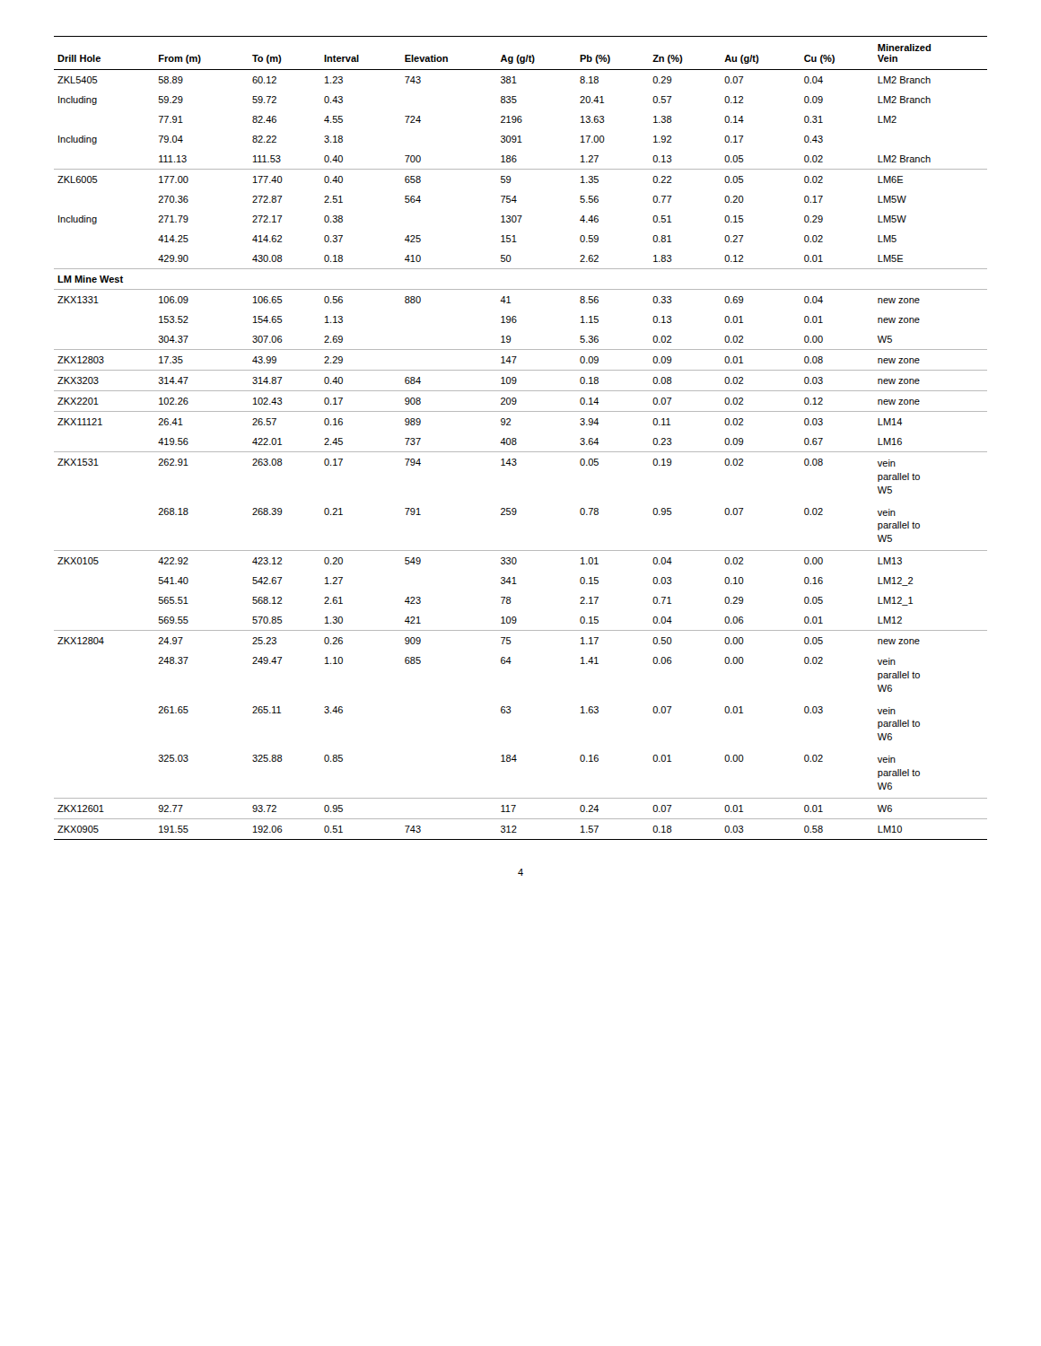| Drill Hole | From (m) | To (m) | Interval | Elevation | Ag (g/t) | Pb (%) | Zn (%) | Au (g/t) | Cu (%) | Mineralized Vein |
| --- | --- | --- | --- | --- | --- | --- | --- | --- | --- | --- |
| ZKL5405 | 58.89 | 60.12 | 1.23 | 743 | 381 | 8.18 | 0.29 | 0.07 | 0.04 | LM2 Branch |
| Including | 59.29 | 59.72 | 0.43 | | 835 | 20.41 | 0.57 | 0.12 | 0.09 | LM2 Branch |
| | 77.91 | 82.46 | 4.55 | 724 | 2196 | 13.63 | 1.38 | 0.14 | 0.31 | LM2 |
| Including | 79.04 | 82.22 | 3.18 | | 3091 | 17.00 | 1.92 | 0.17 | 0.43 | |
| | 111.13 | 111.53 | 0.40 | 700 | 186 | 1.27 | 0.13 | 0.05 | 0.02 | LM2 Branch |
| ZKL6005 | 177.00 | 177.40 | 0.40 | 658 | 59 | 1.35 | 0.22 | 0.05 | 0.02 | LM6E |
| | 270.36 | 272.87 | 2.51 | 564 | 754 | 5.56 | 0.77 | 0.20 | 0.17 | LM5W |
| Including | 271.79 | 272.17 | 0.38 | | 1307 | 4.46 | 0.51 | 0.15 | 0.29 | LM5W |
| | 414.25 | 414.62 | 0.37 | 425 | 151 | 0.59 | 0.81 | 0.27 | 0.02 | LM5 |
| | 429.90 | 430.08 | 0.18 | 410 | 50 | 2.62 | 1.83 | 0.12 | 0.01 | LM5E |
| LM Mine West |
| ZKX1331 | 106.09 | 106.65 | 0.56 | 880 | 41 | 8.56 | 0.33 | 0.69 | 0.04 | new zone |
| | 153.52 | 154.65 | 1.13 | | 196 | 1.15 | 0.13 | 0.01 | 0.01 | new zone |
| | 304.37 | 307.06 | 2.69 | | 19 | 5.36 | 0.02 | 0.02 | 0.00 | W5 |
| ZKX12803 | 17.35 | 43.99 | 2.29 | | 147 | 0.09 | 0.09 | 0.01 | 0.08 | new zone |
| ZKX3203 | 314.47 | 314.87 | 0.40 | 684 | 109 | 0.18 | 0.08 | 0.02 | 0.03 | new zone |
| ZKX2201 | 102.26 | 102.43 | 0.17 | 908 | 209 | 0.14 | 0.07 | 0.02 | 0.12 | new zone |
| ZKX11121 | 26.41 | 26.57 | 0.16 | 989 | 92 | 3.94 | 0.11 | 0.02 | 0.03 | LM14 |
| | 419.56 | 422.01 | 2.45 | 737 | 408 | 3.64 | 0.23 | 0.09 | 0.67 | LM16 |
| ZKX1531 | 262.91 | 263.08 | 0.17 | 794 | 143 | 0.05 | 0.19 | 0.02 | 0.08 | vein parallel to W5 |
| | 268.18 | 268.39 | 0.21 | 791 | 259 | 0.78 | 0.95 | 0.07 | 0.02 | vein parallel to W5 |
| ZKX0105 | 422.92 | 423.12 | 0.20 | 549 | 330 | 1.01 | 0.04 | 0.02 | 0.00 | LM13 |
| | 541.40 | 542.67 | 1.27 | | 341 | 0.15 | 0.03 | 0.10 | 0.16 | LM12_2 |
| | 565.51 | 568.12 | 2.61 | 423 | 78 | 2.17 | 0.71 | 0.29 | 0.05 | LM12_1 |
| | 569.55 | 570.85 | 1.30 | 421 | 109 | 0.15 | 0.04 | 0.06 | 0.01 | LM12 |
| ZKX12804 | 24.97 | 25.23 | 0.26 | 909 | 75 | 1.17 | 0.50 | 0.00 | 0.05 | new zone |
| | 248.37 | 249.47 | 1.10 | 685 | 64 | 1.41 | 0.06 | 0.00 | 0.02 | vein parallel to W6 |
| | 261.65 | 265.11 | 3.46 | | 63 | 1.63 | 0.07 | 0.01 | 0.03 | vein parallel to W6 |
| | 325.03 | 325.88 | 0.85 | | 184 | 0.16 | 0.01 | 0.00 | 0.02 | vein parallel to W6 |
| ZKX12601 | 92.77 | 93.72 | 0.95 | | 117 | 0.24 | 0.07 | 0.01 | 0.01 | W6 |
| ZKX0905 | 191.55 | 192.06 | 0.51 | 743 | 312 | 1.57 | 0.18 | 0.03 | 0.58 | LM10 |
4